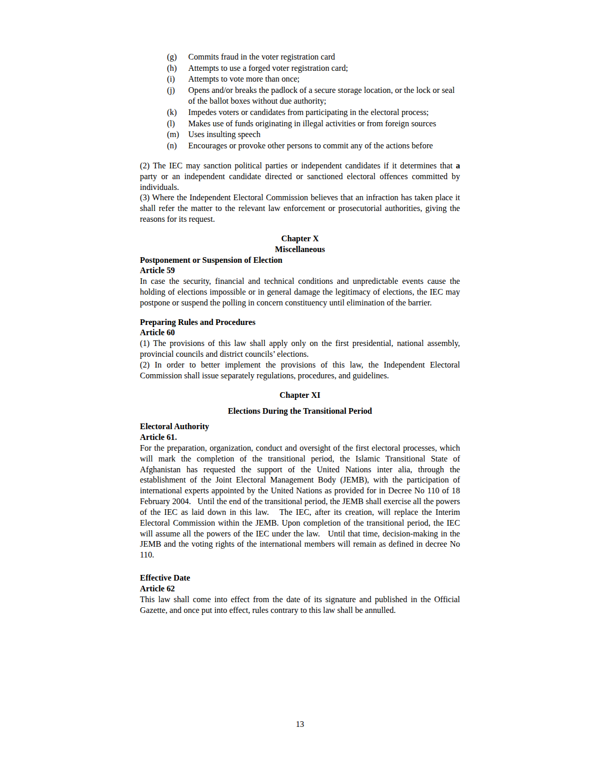(g) Commits fraud in the voter registration card
(h) Attempts to use a forged voter registration card;
(i) Attempts to vote more than once;
(j) Opens and/or breaks the padlock of a secure storage location, or the lock or seal of the ballot boxes without due authority;
(k) Impedes voters or candidates from participating in the electoral process;
(l) Makes use of funds originating in illegal activities or from foreign sources
(m) Uses insulting speech
(n) Encourages or provoke other persons to commit any of the actions before
(2) The IEC may sanction political parties or independent candidates if it determines that a party or an independent candidate directed or sanctioned electoral offences committed by individuals.
(3) Where the Independent Electoral Commission believes that an infraction has taken place it shall refer the matter to the relevant law enforcement or prosecutorial authorities, giving the reasons for its request.
Chapter X
Miscellaneous
Postponement or Suspension of Election
Article 59
In case the security, financial and technical conditions and unpredictable events cause the holding of elections impossible or in general damage the legitimacy of elections, the IEC may postpone or suspend the polling in concern constituency until elimination of the barrier.
Preparing Rules and Procedures
Article 60
(1) The provisions of this law shall apply only on the first presidential, national assembly, provincial councils and district councils’ elections.
(2) In order to better implement the provisions of this law, the Independent Electoral Commission shall issue separately regulations, procedures, and guidelines.
Chapter XI
Elections During the Transitional Period
Electoral Authority
Article 61.
For the preparation, organization, conduct and oversight of the first electoral processes, which will mark the completion of the transitional period, the Islamic Transitional State of Afghanistan has requested the support of the United Nations inter alia, through the establishment of the Joint Electoral Management Body (JEMB), with the participation of international experts appointed by the United Nations as provided for in Decree No 110 of 18 February 2004. Until the end of the transitional period, the JEMB shall exercise all the powers of the IEC as laid down in this law. The IEC, after its creation, will replace the Interim Electoral Commission within the JEMB. Upon completion of the transitional period, the IEC will assume all the powers of the IEC under the law. Until that time, decision-making in the JEMB and the voting rights of the international members will remain as defined in decree No 110.
Effective Date
Article 62
This law shall come into effect from the date of its signature and published in the Official Gazette, and once put into effect, rules contrary to this law shall be annulled.
13